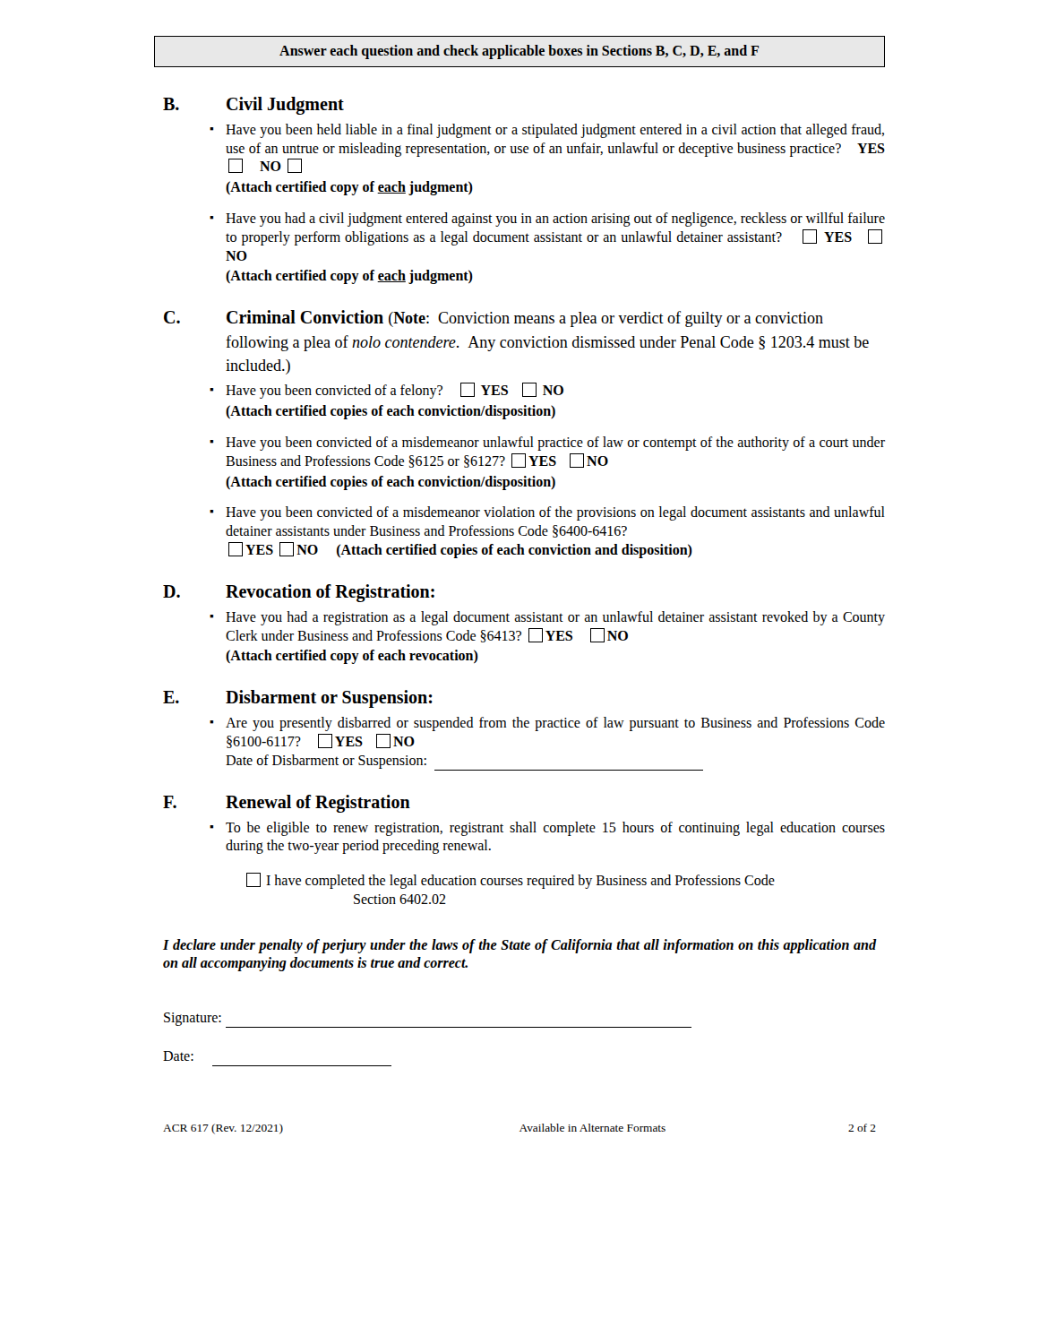Answer each question and check applicable boxes in Sections B, C, D, E, and F
B.
Civil Judgment
Have you been held liable in a final judgment or a stipulated judgment entered in a civil action that alleged fraud, use of an untrue or misleading representation, or use of an unfair, unlawful or deceptive business practice? YES NO (Attach certified copy of each judgment)
Have you had a civil judgment entered against you in an action arising out of negligence, reckless or willful failure to properly perform obligations as a legal document assistant or an unlawful detainer assistant? YES NO (Attach certified copy of each judgment)
C.
Criminal Conviction (Note: Conviction means a plea or verdict of guilty or a conviction following a plea of nolo contendere. Any conviction dismissed under Penal Code § 1203.4 must be included.)
Have you been convicted of a felony? YES NO (Attach certified copies of each conviction/disposition)
Have you been convicted of a misdemeanor unlawful practice of law or contempt of the authority of a court under Business and Professions Code §6125 or §6127? YES NO (Attach certified copies of each conviction/disposition)
Have you been convicted of a misdemeanor violation of the provisions on legal document assistants and unlawful detainer assistants under Business and Professions Code §6400-6416?
YES NO (Attach certified copies of each conviction and disposition)
D.
Revocation of Registration:
Have you had a registration as a legal document assistant or an unlawful detainer assistant revoked by a County Clerk under Business and Professions Code §6413? YES NO (Attach certified copy of each revocation)
E.
Disbarment or Suspension:
Are you presently disbarred or suspended from the practice of law pursuant to Business and Professions Code §6100-6117? YES NO
Date of Disbarment or Suspension:
F.
Renewal of Registration
To be eligible to renew registration, registrant shall complete 15 hours of continuing legal education courses during the two-year period preceding renewal.
I have completed the legal education courses required by Business and Professions Code Section 6402.02
I declare under penalty of perjury under the laws of the State of California that all information on this application and on all accompanying documents is true and correct.
Signature:
Date:
ACR 617 (Rev. 12/2021) Available in Alternate Formats 2 of 2